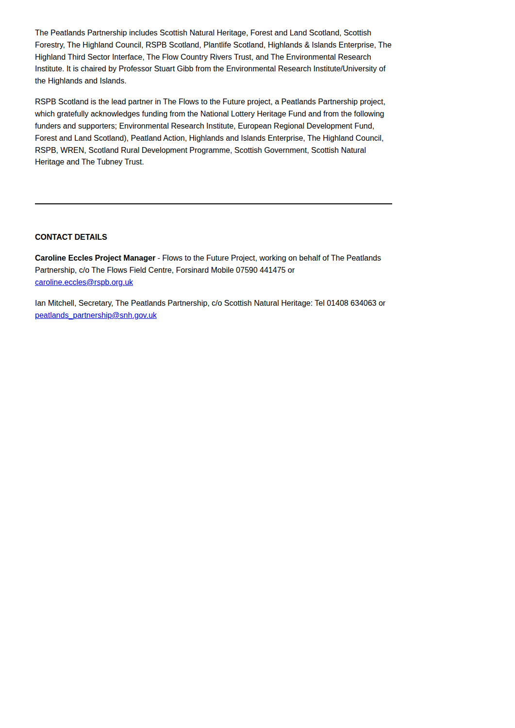The Peatlands Partnership includes Scottish Natural Heritage, Forest and Land Scotland, Scottish Forestry, The Highland Council, RSPB Scotland, Plantlife Scotland, Highlands & Islands Enterprise, The Highland Third Sector Interface, The Flow Country Rivers Trust, and The Environmental Research Institute. It is chaired by Professor Stuart Gibb from the Environmental Research Institute/University of the Highlands and Islands.
RSPB Scotland is the lead partner in The Flows to the Future project, a Peatlands Partnership project, which gratefully acknowledges funding from the National Lottery Heritage Fund and from the following funders and supporters; Environmental Research Institute, European Regional Development Fund, Forest and Land Scotland), Peatland Action, Highlands and Islands Enterprise, The Highland Council, RSPB, WREN, Scotland Rural Development Programme, Scottish Government, Scottish Natural Heritage and The Tubney Trust.
CONTACT DETAILS
Caroline Eccles Project Manager - Flows to the Future Project, working on behalf of The Peatlands Partnership, c/o The Flows Field Centre, Forsinard Mobile 07590 441475 or caroline.eccles@rspb.org.uk
Ian Mitchell, Secretary, The Peatlands Partnership, c/o Scottish Natural Heritage: Tel 01408 634063 or peatlands_partnership@snh.gov.uk